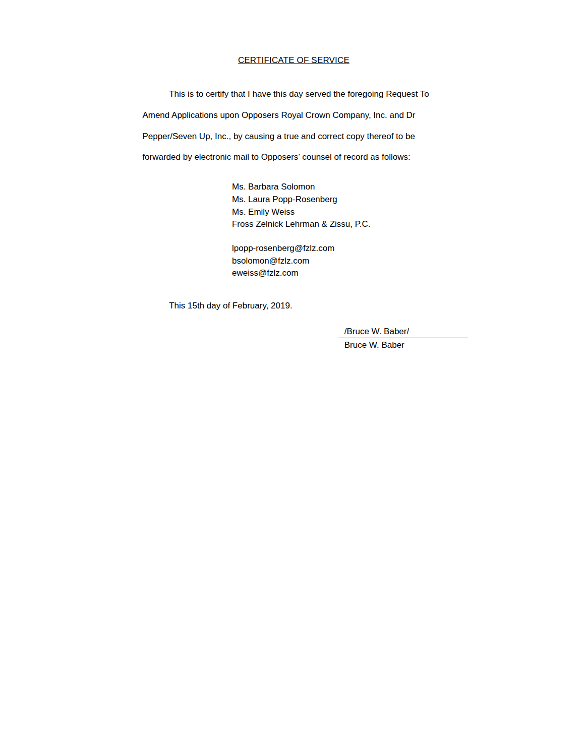CERTIFICATE OF SERVICE
This is to certify that I have this day served the foregoing Request To Amend Applications upon Opposers Royal Crown Company, Inc. and Dr Pepper/Seven Up, Inc., by causing a true and correct copy thereof to be forwarded by electronic mail to Opposers’ counsel of record as follows:
Ms. Barbara Solomon
Ms. Laura Popp-Rosenberg
Ms. Emily Weiss
Fross Zelnick Lehrman & Zissu, P.C. lpopp-rosenberg@fzlz.com
bsolomon@fzlz.com
eweiss@fzlz.com
This 15th day of February, 2019.
/Bruce W. Baber/ Bruce W. Baber